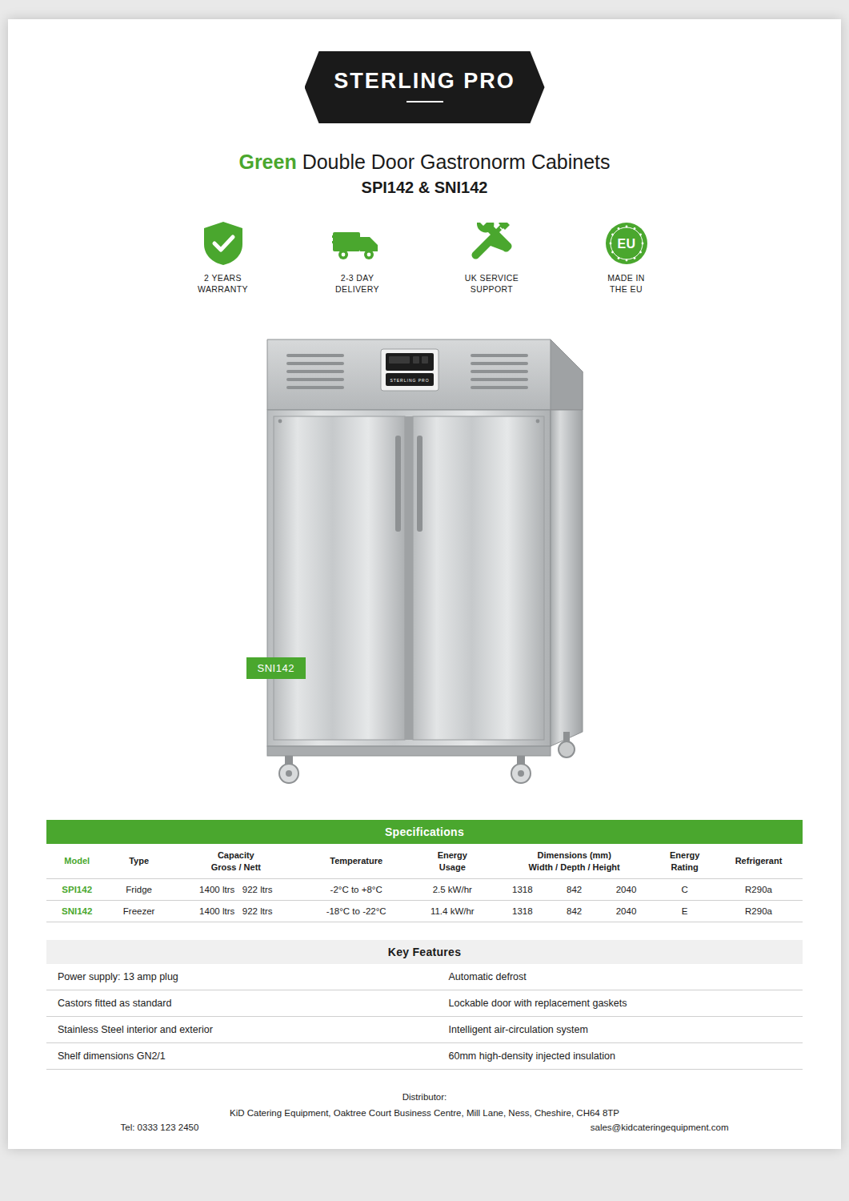STERLING PRO
Green Double Door Gastronorm Cabinets
SPI142 & SNI142
2 YEARS
WARRANTY
2-3 DAY
DELIVERY
UK SERVICE
SUPPORT
EU
MADE IN
THE EU
SNI142 STERLING PRO
Specifications
| Model | Type | Capacity Gross / Nett | Temperature | Energy Usage | Dimensions (mm) Width / Depth / Height | Energy Rating | Refrigerant |
| --- | --- | --- | --- | --- | --- | --- | --- |
| SPI142 | Fridge | 1400 ltrs 922 ltrs | -2°C to +8°C | 2.5 kW/hr | 1318 | 842 | 2040 | C | R290a |
| SNI142 | Freezer | 1400 ltrs 922 ltrs | -18°C to -22°C | 11.4 kW/hr | 1318 | 842 | 2040 | E | R290a |
Key Features
| Power supply: 13 amp plug | Automatic defrost |
| Castors fitted as standard | Lockable door with replacement gaskets |
| Stainless Steel interior and exterior | Intelligent air-circulation system |
| Shelf dimensions GN2/1 | 60mm high-density injected insulation |
Distributor:
KiD Catering Equipment, Oaktree Court Business Centre, Mill Lane, Ness, Cheshire, CH64 8TP
Tel: 0333 123 2450 sales@kidcateringequipment.com